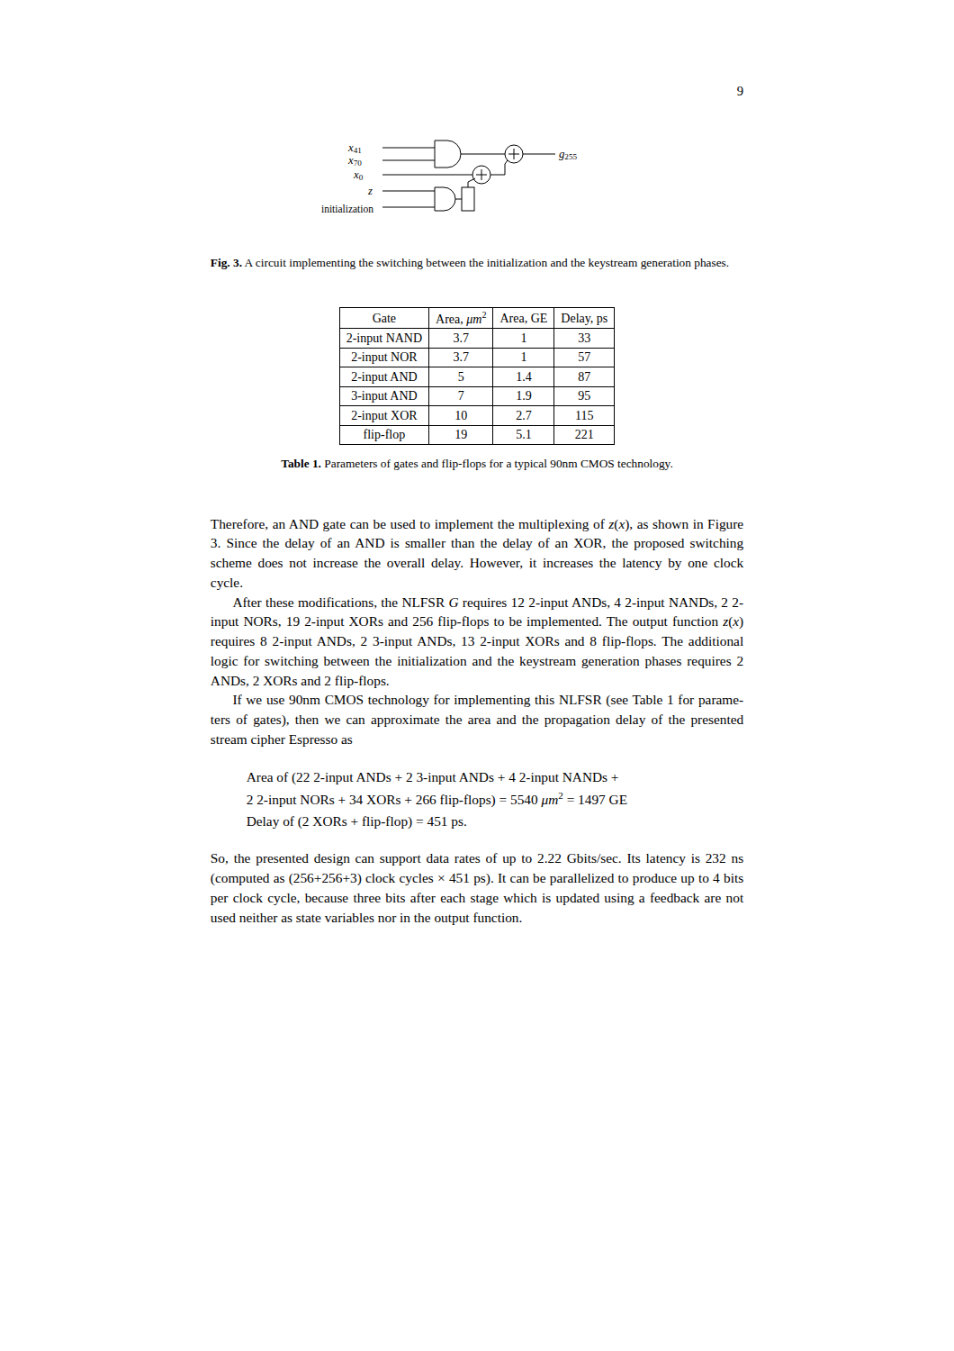9
x41 x70 x0 z initialization g255
Fig. 3. A circuit implementing the switching between the initialization and the keystream generation phases.
| Gate | Area, μm 2 | Area, GE | Delay, ps |
| --- | --- | --- | --- |
| 2-input NAND | 3.7 | 1 | 33 |
| 2-input NOR | 3.7 | 1 | 57 |
| 2-input AND | 5 | 1.4 | 87 |
| 3-input AND | 7 | 1.9 | 95 |
| 2-input XOR | 10 | 2.7 | 115 |
| flip-flop | 19 | 5.1 | 221 |
Table 1. Parameters of gates and flip-flops for a typical 90nm CMOS technology.
Therefore, an AND gate can be used to implement the multiplexing of z(x), as shown in Figure 3. Since the delay of an AND is smaller than the delay of an XOR, the proposed switching scheme does not increase the overall delay. However, it increases the latency by one clock cycle.
After these modifications, the NLFSR G requires 12 2-input ANDs, 4 2-input NANDs, 2 2-input NORs, 19 2-input XORs and 256 flip-flops to be implemented. The output function z(x) requires 8 2-input ANDs, 2 3-input ANDs, 13 2-input XORs and 8 flip-flops. The additional logic for switching between the initialization and the keystream generation phases requires 2 ANDs, 2 XORs and 2 flip-flops.
If we use 90nm CMOS technology for implementing this NLFSR (see Table 1 for parameters of gates), then we can approximate the area and the propagation delay of the presented stream cipher Espresso as
Area of (22 2-input ANDs + 2 3-input ANDs + 4 2-input NANDs +
2 2-input NORs + 34 XORs + 266 flip-flops) = 5540 μm2 = 1497 GE
Delay of (2 XORs + flip-flop) = 451 ps.
So, the presented design can support data rates of up to 2.22 Gbits/sec. Its latency is 232 ns (computed as (256+256+3) clock cycles × 451 ps). It can be parallelized to produce up to 4 bits per clock cycle, because three bits after each stage which is updated using a feedback are not used neither as state variables nor in the output function.